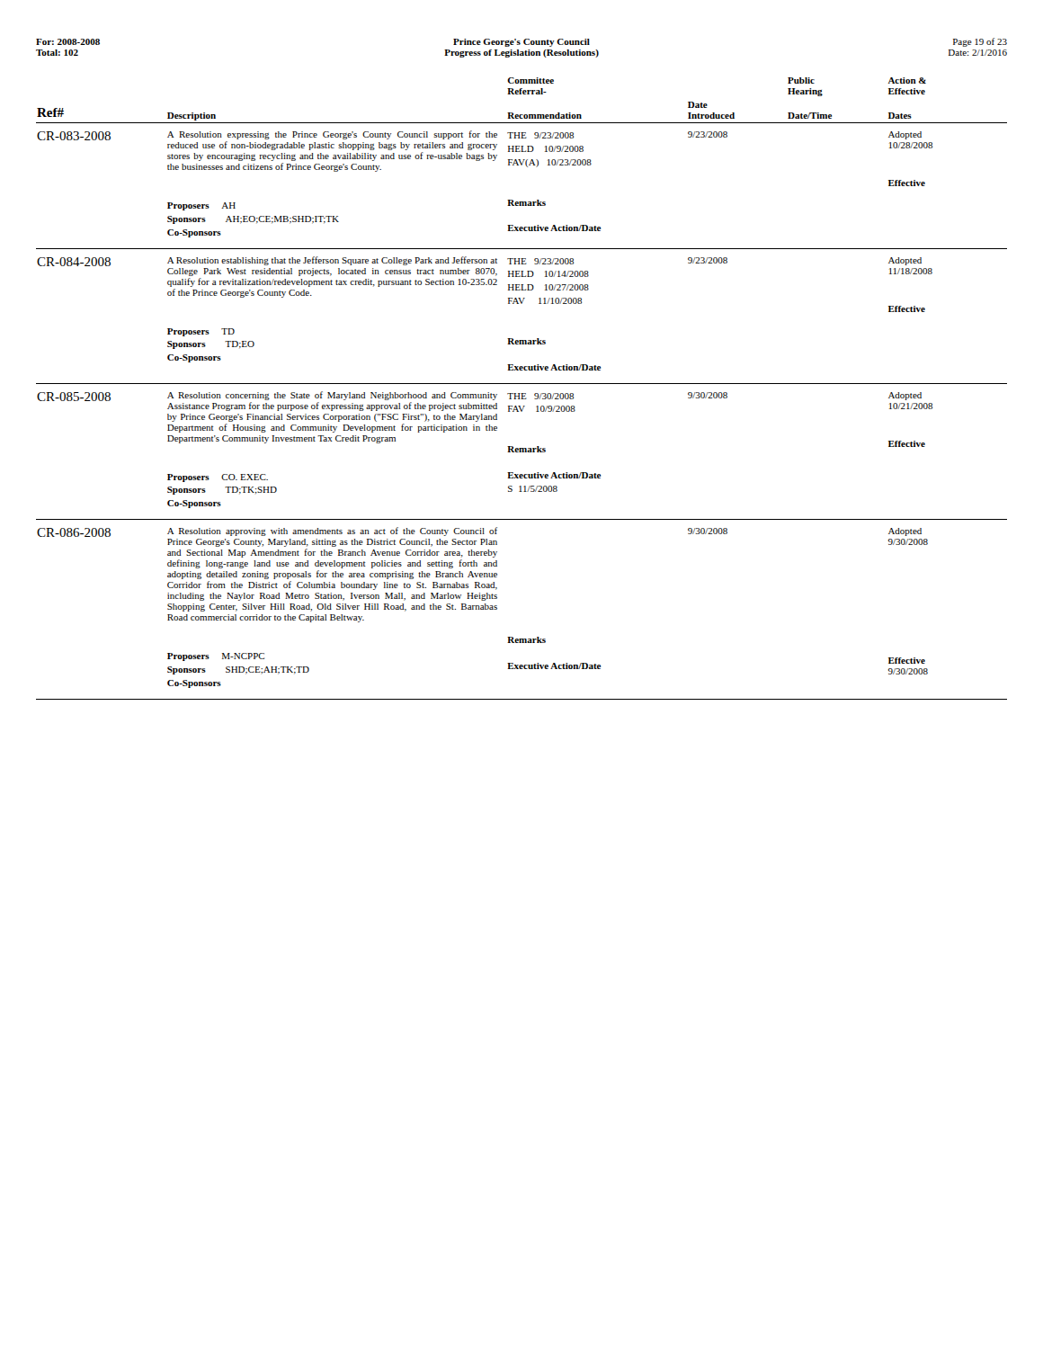| For: 2008-2008 Total: 102 | Prince George's County Council Progress of Legislation (Resolutions) | Page 19 of 23 Date: 2/1/2016 |
| | | Committee Referral- | | Public Hearing | Action & Effective |
| Ref# | Description | Recommendation | Date Introduced | Date/Time | Dates |
| CR-083-2008 | A Resolution expressing the Prince George's County Council support for the reduced use of non-biodegradable plastic shopping bags by retailers and grocery stores by encouraging recycling and the availability and use of re-usable bags by the businesses and citizens of Prince George's County. Proposers AH Sponsors AH;EO;CE;MB;SHD;IT;TK Co-Sponsors | THE 9/23/2008 HELD 10/9/2008 FAV(A) 10/23/2008 Remarks Executive Action/Date | 9/23/2008 | | Adopted 10/28/2008 Effective |
| CR-084-2008 | A Resolution establishing that the Jefferson Square at College Park and Jefferson at College Park West residential projects, located in census tract number 8070, qualify for a revitalization/redevelopment tax credit, pursuant to Section 10-235.02 of the Prince George's County Code. Proposers TD Sponsors TD;EO Co-Sponsors | THE 9/23/2008 HELD 10/14/2008 HELD 10/27/2008 FAV 11/10/2008 Remarks Executive Action/Date | 9/23/2008 | | Adopted 11/18/2008 Effective |
| CR-085-2008 | A Resolution concerning the State of Maryland Neighborhood and Community Assistance Program for the purpose of expressing approval of the project submitted by Prince George's Financial Services Corporation ("FSC First"), to the Maryland Department of Housing and Community Development for participation in the Department's Community Investment Tax Credit Program Proposers CO. EXEC. Sponsors TD;TK;SHD Co-Sponsors | THE 9/30/2008 FAV 10/9/2008 Remarks Executive Action/Date S 11/5/2008 | 9/30/2008 | | Adopted 10/21/2008 Effective |
| CR-086-2008 | A Resolution approving with amendments as an act of the County Council of Prince George's County, Maryland, sitting as the District Council, the Sector Plan and Sectional Map Amendment for the Branch Avenue Corridor area, thereby defining long-range land use and development policies and setting forth and adopting detailed zoning proposals for the area comprising the Branch Avenue Corridor from the District of Columbia boundary line to St. Barnabas Road, including the Naylor Road Metro Station, Iverson Mall, and Marlow Heights Shopping Center, Silver Hill Road, Old Silver Hill Road, and the St. Barnabas Road commercial corridor to the Capital Beltway. Proposers M-NCPPC Sponsors SHD;CE;AH;TK;TD Co-Sponsors | Remarks Executive Action/Date | 9/30/2008 | | Adopted 9/30/2008 Effective 9/30/2008 |